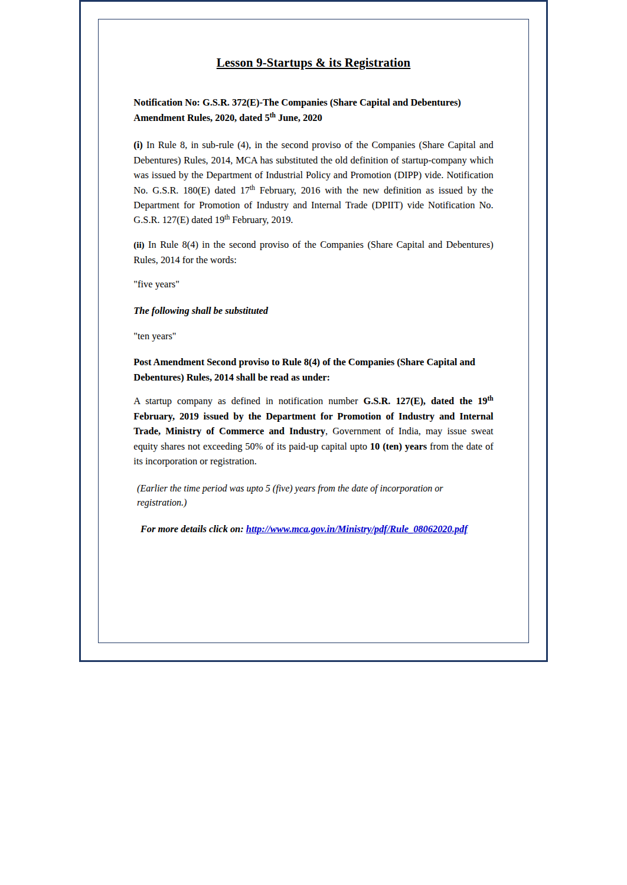Lesson 9-Startups & its Registration
Notification No: G.S.R. 372(E)-The Companies (Share Capital and Debentures) Amendment Rules, 2020, dated 5th June, 2020
(i) In Rule 8, in sub-rule (4), in the second proviso of the Companies (Share Capital and Debentures) Rules, 2014, MCA has substituted the old definition of startup-company which was issued by the Department of Industrial Policy and Promotion (DIPP) vide. Notification No. G.S.R. 180(E) dated 17th February, 2016 with the new definition as issued by the Department for Promotion of Industry and Internal Trade (DPIIT) vide Notification No. G.S.R. 127(E) dated 19th February, 2019.
(ii) In Rule 8(4) in the second proviso of the Companies (Share Capital and Debentures) Rules, 2014 for the words:
"five years"
The following shall be substituted
"ten years"
Post Amendment Second proviso to Rule 8(4) of the Companies (Share Capital and Debentures) Rules, 2014 shall be read as under:
A startup company as defined in notification number G.S.R. 127(E), dated the 19th February, 2019 issued by the Department for Promotion of Industry and Internal Trade, Ministry of Commerce and Industry, Government of India, may issue sweat equity shares not exceeding 50% of its paid-up capital upto 10 (ten) years from the date of its incorporation or registration.
(Earlier the time period was upto 5 (five) years from the date of incorporation or registration.)
For more details click on: http://www.mca.gov.in/Ministry/pdf/Rule_08062020.pdf